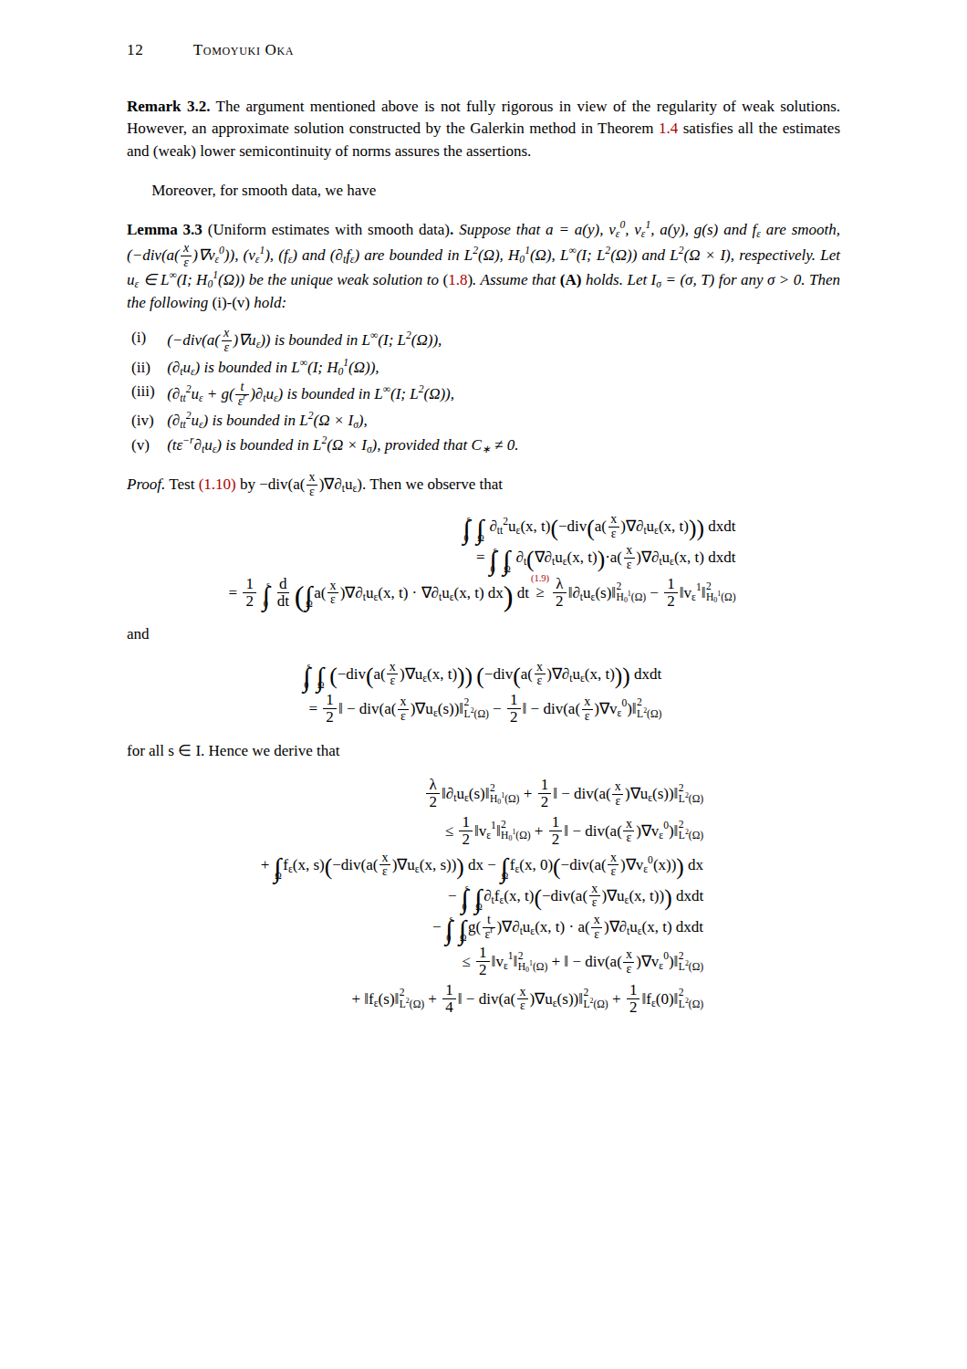12 Tomoyuki Oka
Remark 3.2. The argument mentioned above is not fully rigorous in view of the regularity of weak solutions. However, an approximate solution constructed by the Galerkin method in Theorem 1.4 satisfies all the estimates and (weak) lower semicontinuity of norms assures the assertions.
Moreover, for smooth data, we have
Lemma 3.3 (Uniform estimates with smooth data). Suppose that a = a(y), vε0, vε1, a(y), g(s) and fε are smooth, (−div(a(xε)∇vε0)), (vε1), (fε) and (∂tfε) are bounded in L2(Ω), H01(Ω), L∞(I; L2(Ω)) and L2(Ω × I), respectively. Let uε ∈ L∞(I; H01(Ω)) be the unique weak solution to (1.8). Assume that (A) holds. Let Iσ = (σ, T) for any σ > 0. Then the following (i)-(v) hold:
(i) (−div(a(xε)∇uε)) is bounded in L∞(I; L2(Ω)),
(ii) (∂tuε) is bounded in L∞(I; H01(Ω)),
(iii) (∂tt2uε + g(tεr)∂tuε) is bounded in L∞(I; L2(Ω)),
(iv) (∂tt2uε) is bounded in L2(Ω × Iσ),
(v) (tε−r∂tuε) is bounded in L2(Ω × Iσ), provided that C∗ ≠ 0.
Proof. Test (1.10) by −div(a(xε)∇∂tuε). Then we observe that
∫s 0 ∫Ω ∂tt2uε(x, t)(−div(a(xε)∇∂tuε(x, t))) dxdt
= ∫s 0 ∫Ω ∂t(∇∂tuε(x, t))·a(xε)∇∂tuε(x, t) dxdt
= 12 ∫s 0 ddt (∫Ωa(xε)∇∂tuε(x, t) · ∇∂tuε(x, t) dx) dt (1.9)≥ λ 2‖∂tuε(s)‖2 H01(Ω) − 12‖vε1‖2 H01(Ω)
and
∫s 0 ∫Ω (−div(a(xε)∇uε(x, t))) (−div(a(xε)∇∂tuε(x, t))) dxdt
= 12‖ − div(a(xε)∇uε(s))‖2 L2(Ω) − 12‖ − div(a(xε)∇vε0)‖2 L2(Ω)
for all s ∈ I. Hence we derive that
λ 2‖∂tuε(s)‖2 H01(Ω) + 12‖ − div(a(xε)∇uε(s))‖2 L2(Ω)
≤ 12‖vε1‖2 H01(Ω) + 12‖ − div(a(xε)∇vε0)‖2 L2(Ω)
+ ∫Ωfε(x, s)(−div(a(xε)∇uε(x, s))) dx − ∫Ωfε(x, 0)(−div(a(xε)∇vε0(x))) dx
− ∫s 0 ∫Ω∂tfε(x, t)(−div(a(xε)∇uε(x, t))) dxdt
− ∫s 0 ∫Ωg(tεr)∇∂tuε(x, t) · a(xε)∇∂tuε(x, t) dxdt
≤ 12‖vε1‖2 H01(Ω) + ‖ − div(a(xε)∇vε0)‖2 L2(Ω)
+ ‖fε(s)‖2 L2(Ω) + 14‖ − div(a(xε)∇uε(s))‖2 L2(Ω) + 12‖fε(0)‖2 L2(Ω)